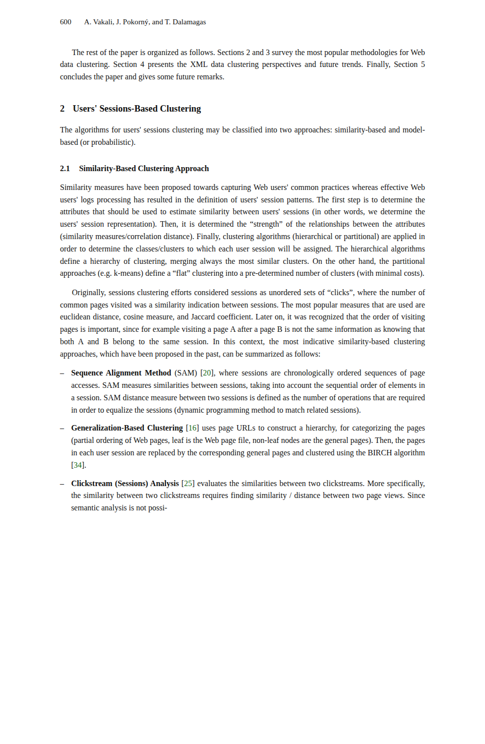600 A. Vakali, J. Pokorný, and T. Dalamagas
The rest of the paper is organized as follows. Sections 2 and 3 survey the most popular methodologies for Web data clustering. Section 4 presents the XML data clustering perspectives and future trends. Finally, Section 5 concludes the paper and gives some future remarks.
2 Users' Sessions-Based Clustering
The algorithms for users' sessions clustering may be classified into two approaches: similarity-based and model-based (or probabilistic).
2.1 Similarity-Based Clustering Approach
Similarity measures have been proposed towards capturing Web users' common practices whereas effective Web users' logs processing has resulted in the definition of users' session patterns. The first step is to determine the attributes that should be used to estimate similarity between users' sessions (in other words, we determine the users' session representation). Then, it is determined the “strength” of the relationships between the attributes (similarity measures/correlation distance). Finally, clustering algorithms (hierarchical or partitional) are applied in order to determine the classes/clusters to which each user session will be assigned. The hierarchical algorithms define a hierarchy of clustering, merging always the most similar clusters. On the other hand, the partitional approaches (e.g. k-means) define a “flat” clustering into a pre-determined number of clusters (with minimal costs).
Originally, sessions clustering efforts considered sessions as unordered sets of “clicks”, where the number of common pages visited was a similarity indication between sessions. The most popular measures that are used are euclidean distance, cosine measure, and Jaccard coefficient. Later on, it was recognized that the order of visiting pages is important, since for example visiting a page A after a page B is not the same information as knowing that both A and B belong to the same session. In this context, the most indicative similarity-based clustering approaches, which have been proposed in the past, can be summarized as follows:
Sequence Alignment Method (SAM) [20], where sessions are chronologically ordered sequences of page accesses. SAM measures similarities between sessions, taking into account the sequential order of elements in a session. SAM distance measure between two sessions is defined as the number of operations that are required in order to equalize the sessions (dynamic programming method to match related sessions).
Generalization-Based Clustering [16] uses page URLs to construct a hierarchy, for categorizing the pages (partial ordering of Web pages, leaf is the Web page file, non-leaf nodes are the general pages). Then, the pages in each user session are replaced by the corresponding general pages and clustered using the BIRCH algorithm [34].
Clickstream (Sessions) Analysis [25] evaluates the similarities between two clickstreams. More specifically, the similarity between two clickstreams requires finding similarity / distance between two page views. Since semantic analysis is not possi-